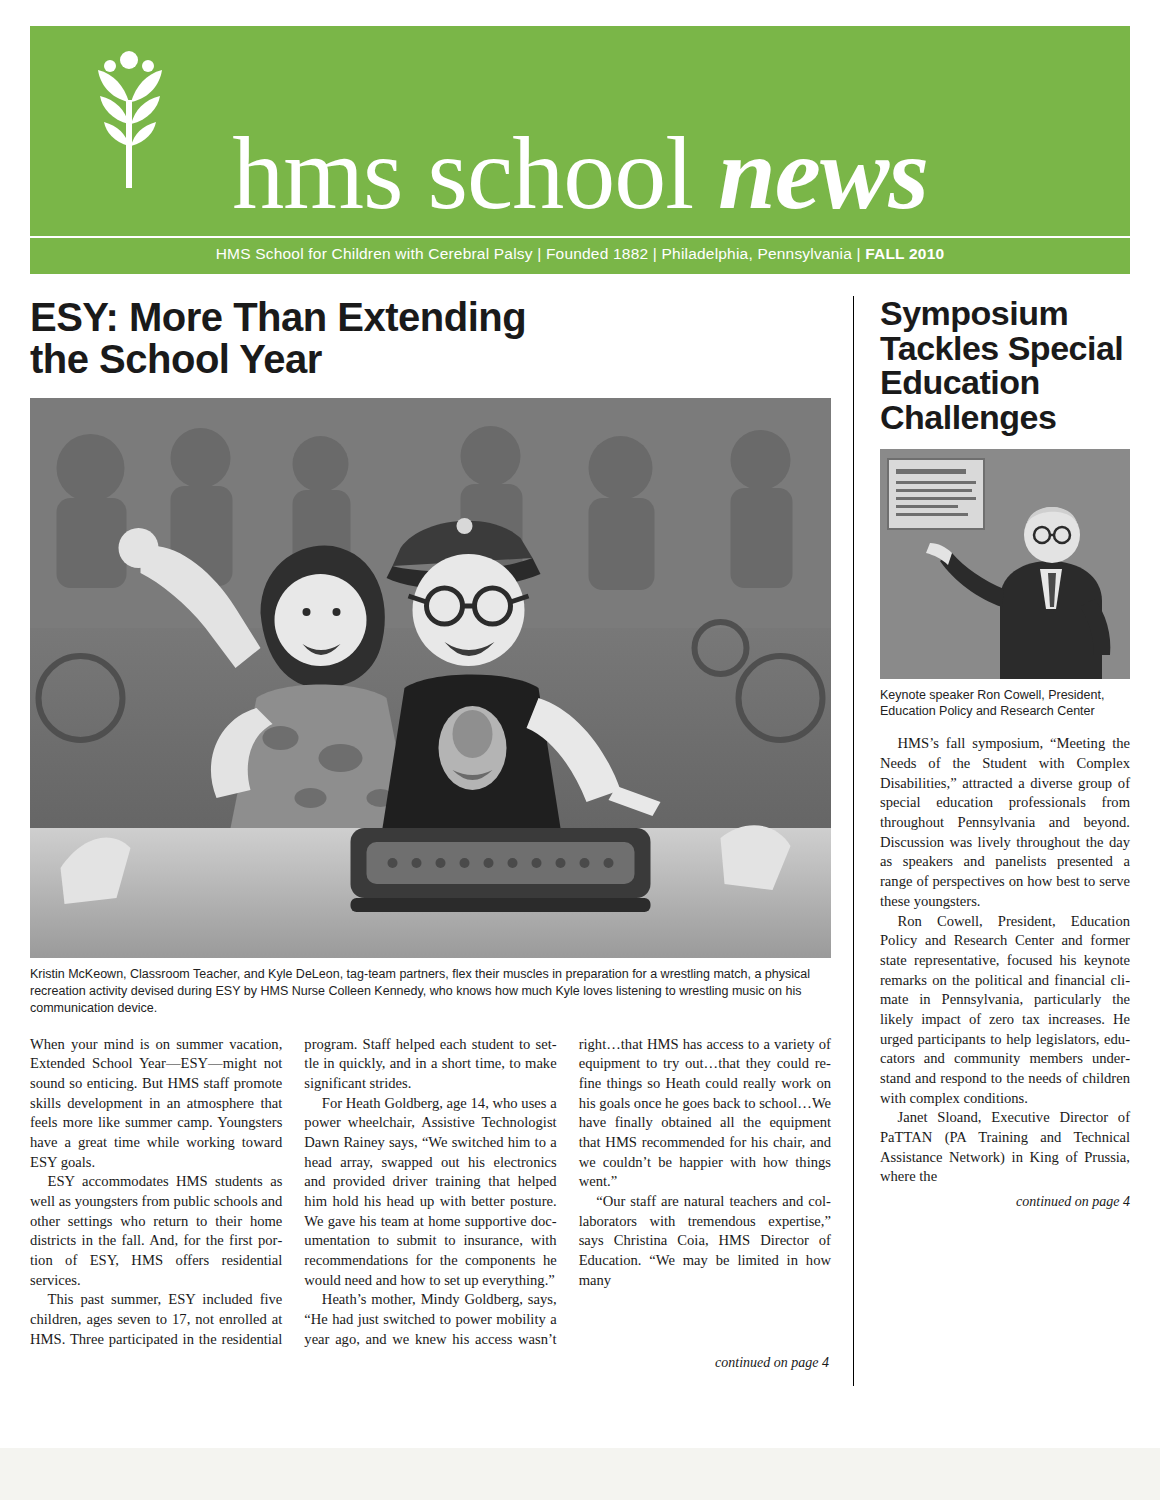hms school news
HMS School for Children with Cerebral Palsy | Founded 1882 | Philadelphia, Pennsylvania | FALL 2010
ESY: More Than Extending
the School Year
Kristin McKeown, Classroom Teacher, and Kyle DeLeon, tag-team partners, flex their muscles in preparation for a wrestling match, a physical recreation activity devised during ESY by HMS Nurse Colleen Kennedy, who knows how much Kyle loves listening to wrestling music on his communication device.
When your mind is on summer vacation, Extended School Year—ESY—might not sound so enticing. But HMS staff promote skills development in an atmosphere that feels more like summer camp. Youngsters have a great time while working toward ESY goals.
ESY accommodates HMS students as well as youngsters from public schools and other settings who return to their home districts in the fall. And, for the first portion of ESY, HMS offers residential services.
This past summer, ESY included five children, ages seven to 17, not enrolled at HMS. Three participated in the residential program. Staff helped each student to settle in quickly, and in a short time, to make significant strides.
For Heath Goldberg, age 14, who uses a power wheelchair, Assistive Technologist Dawn Rainey says, “We switched him to a head array, swapped out his electronics and provided driver training that helped him hold his head up with better posture. We gave his team at home supportive documentation to submit to insurance, with recommendations for the components he would need and how to set up everything.”
Heath’s mother, Mindy Goldberg, says, “He had just switched to power mobility a year ago, and we knew his access wasn’t right…that HMS has access to a variety of equipment to try out…that they could refine things so Heath could really work on his goals once he goes back to school…We have finally obtained all the equipment that HMS recommended for his chair, and we couldn’t be happier with how things went.”
“Our staff are natural teachers and collaborators with tremendous expertise,” says Christina Coia, HMS Director of Education. “We may be limited in how many
continued on page 4
Symposium Tackles Special Education Challenges
Keynote speaker Ron Cowell, President, Education Policy and Research Center
HMS’s fall symposium, “Meeting the Needs of the Student with Complex Disabilities,” attracted a diverse group of special education professionals from throughout Pennsylvania and beyond. Discussion was lively throughout the day as speakers and panelists presented a range of perspectives on how best to serve these youngsters.
Ron Cowell, President, Education Policy and Research Center and former state representative, focused his keynote remarks on the political and financial climate in Pennsylvania, particularly the likely impact of zero tax increases. He urged participants to help legislators, educators and community members understand and respond to the needs of children with complex conditions.
Janet Sloand, Executive Director of PaTTAN (PA Training and Technical Assistance Network) in King of Prussia, where the
continued on page 4